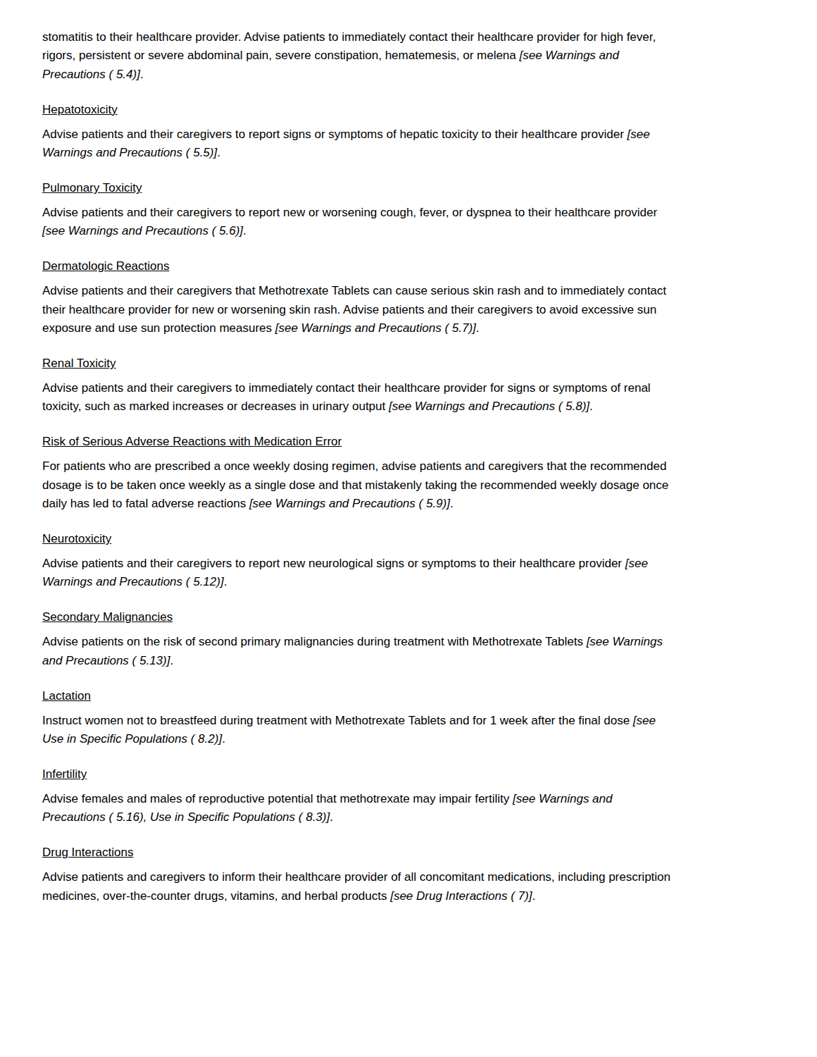stomatitis to their healthcare provider. Advise patients to immediately contact their healthcare provider for high fever, rigors, persistent or severe abdominal pain, severe constipation, hematemesis, or melena [see Warnings and Precautions ( 5.4)].
Hepatotoxicity
Advise patients and their caregivers to report signs or symptoms of hepatic toxicity to their healthcare provider [see Warnings and Precautions ( 5.5)].
Pulmonary Toxicity
Advise patients and their caregivers to report new or worsening cough, fever, or dyspnea to their healthcare provider [see Warnings and Precautions ( 5.6)].
Dermatologic Reactions
Advise patients and their caregivers that Methotrexate Tablets can cause serious skin rash and to immediately contact their healthcare provider for new or worsening skin rash. Advise patients and their caregivers to avoid excessive sun exposure and use sun protection measures [see Warnings and Precautions ( 5.7)].
Renal Toxicity
Advise patients and their caregivers to immediately contact their healthcare provider for signs or symptoms of renal toxicity, such as marked increases or decreases in urinary output [see Warnings and Precautions ( 5.8)].
Risk of Serious Adverse Reactions with Medication Error
For patients who are prescribed a once weekly dosing regimen, advise patients and caregivers that the recommended dosage is to be taken once weekly as a single dose and that mistakenly taking the recommended weekly dosage once daily has led to fatal adverse reactions [see Warnings and Precautions ( 5.9)].
Neurotoxicity
Advise patients and their caregivers to report new neurological signs or symptoms to their healthcare provider [see Warnings and Precautions ( 5.12)].
Secondary Malignancies
Advise patients on the risk of second primary malignancies during treatment with Methotrexate Tablets [see Warnings and Precautions ( 5.13)].
Lactation
Instruct women not to breastfeed during treatment with Methotrexate Tablets and for 1 week after the final dose [see Use in Specific Populations ( 8.2)].
Infertility
Advise females and males of reproductive potential that methotrexate may impair fertility [see Warnings and Precautions ( 5.16), Use in Specific Populations ( 8.3)].
Drug Interactions
Advise patients and caregivers to inform their healthcare provider of all concomitant medications, including prescription medicines, over-the-counter drugs, vitamins, and herbal products [see Drug Interactions ( 7)].